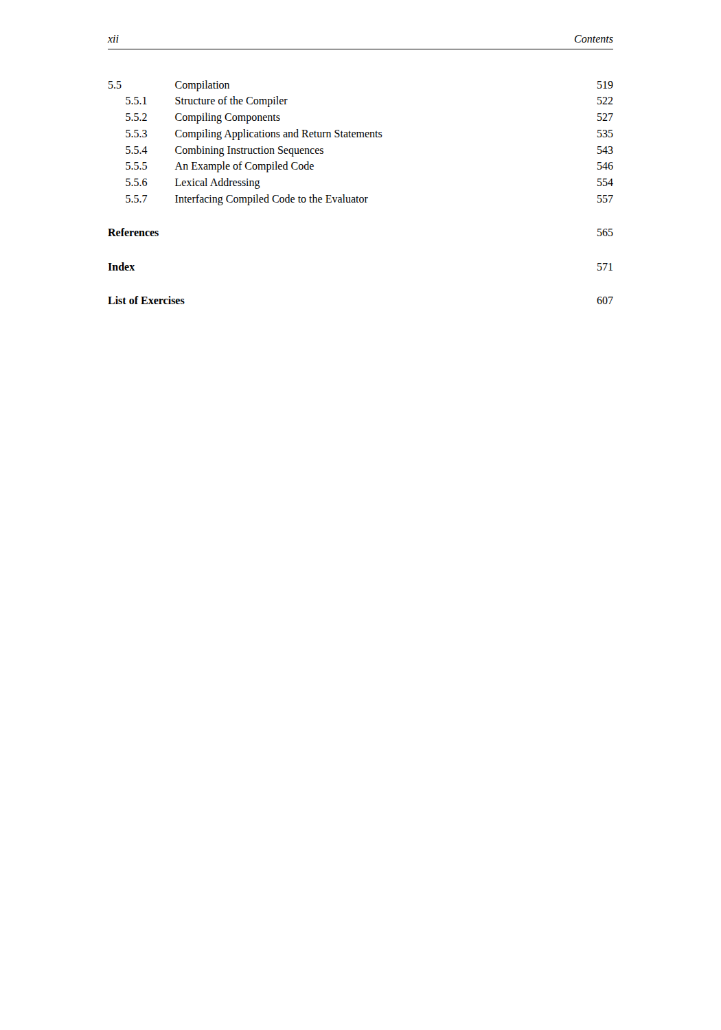xii Contents
| 5.5 | Compilation | 519 |
| 5.5.1 | Structure of the Compiler | 522 |
| 5.5.2 | Compiling Components | 527 |
| 5.5.3 | Compiling Applications and Return Statements | 535 |
| 5.5.4 | Combining Instruction Sequences | 543 |
| 5.5.5 | An Example of Compiled Code | 546 |
| 5.5.6 | Lexical Addressing | 554 |
| 5.5.7 | Interfacing Compiled Code to the Evaluator | 557 |
| References | 565 |
| Index | 571 |
| List of Exercises | 607 |